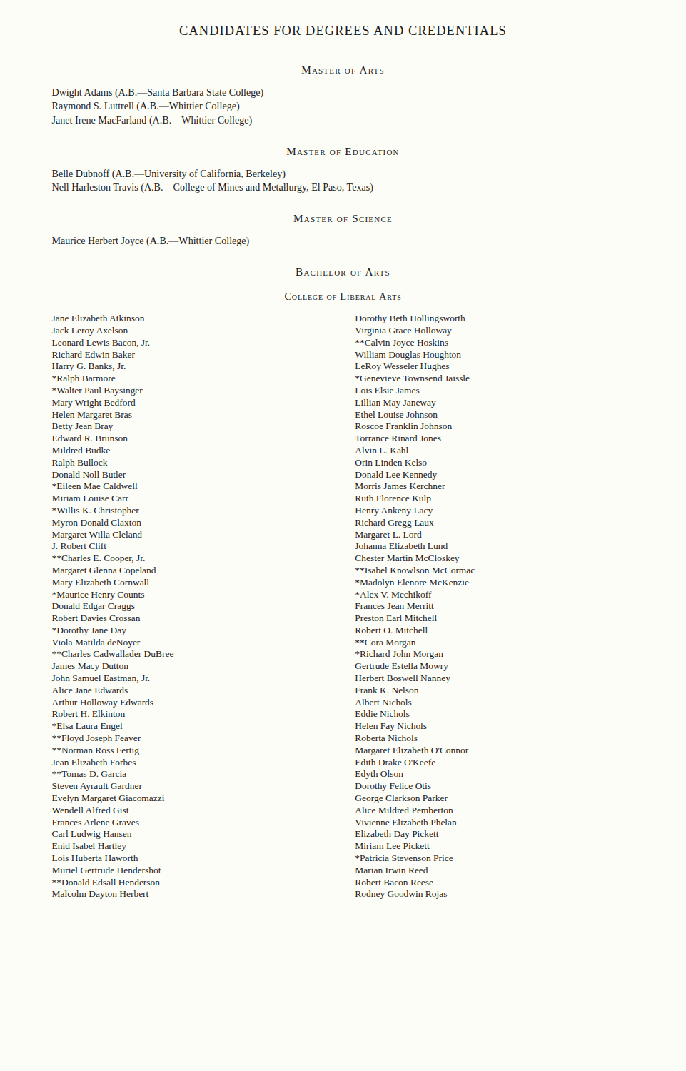CANDIDATES FOR DEGREES AND CREDENTIALS
Master of Arts
Dwight Adams (A.B.—Santa Barbara State College)
Raymond S. Luttrell (A.B.—Whittier College)
Janet Irene MacFarland (A.B.—Whittier College)
Master of Education
Belle Dubnoff (A.B.—University of California, Berkeley)
Nell Harleston Travis (A.B.—College of Mines and Metallurgy, El Paso, Texas)
Master of Science
Maurice Herbert Joyce (A.B.—Whittier College)
Bachelor of Arts
College of Liberal Arts
Jane Elizabeth Atkinson
Jack Leroy Axelson
Leonard Lewis Bacon, Jr.
Richard Edwin Baker
Harry G. Banks, Jr.
*Ralph Barmore
*Walter Paul Baysinger
Mary Wright Bedford
Helen Margaret Bras
Betty Jean Bray
Edward R. Brunson
Mildred Budke
Ralph Bullock
Donald Noll Butler
*Eileen Mae Caldwell
Miriam Louise Carr
*Willis K. Christopher
Myron Donald Claxton
Margaret Willa Cleland
J. Robert Clift
**Charles E. Cooper, Jr.
Margaret Glenna Copeland
Mary Elizabeth Cornwall
*Maurice Henry Counts
Donald Edgar Craggs
Robert Davies Crossan
*Dorothy Jane Day
Viola Matilda deNoyer
**Charles Cadwallader DuBree
James Macy Dutton
John Samuel Eastman, Jr.
Alice Jane Edwards
Arthur Holloway Edwards
Robert H. Elkinton
*Elsa Laura Engel
**Floyd Joseph Feaver
**Norman Ross Fertig
Jean Elizabeth Forbes
**Tomas D. Garcia
Steven Ayrault Gardner
Evelyn Margaret Giacomazzi
Wendell Alfred Gist
Frances Arlene Graves
Carl Ludwig Hansen
Enid Isabel Hartley
Lois Huberta Haworth
Muriel Gertrude Hendershot
**Donald Edsall Henderson
Malcolm Dayton Herbert
Dorothy Beth Hollingsworth
Virginia Grace Holloway
**Calvin Joyce Hoskins
William Douglas Houghton
LeRoy Wesseler Hughes
*Genevieve Townsend Jaissle
Lois Elsie James
Lillian May Janeway
Ethel Louise Johnson
Roscoe Franklin Johnson
Torrance Rinard Jones
Alvin L. Kahl
Orin Linden Kelso
Donald Lee Kennedy
Morris James Kerchner
Ruth Florence Kulp
Henry Ankeny Lacy
Richard Gregg Laux
Margaret L. Lord
Johanna Elizabeth Lund
Chester Martin McCloskey
**Isabel Knowlson McCormac
*Madolyn Elenore McKenzie
*Alex V. Mechikoff
Frances Jean Merritt
Preston Earl Mitchell
Robert O. Mitchell
**Cora Morgan
*Richard John Morgan
Gertrude Estella Mowry
Herbert Boswell Nanney
Frank K. Nelson
Albert Nichols
Eddie Nichols
Helen Fay Nichols
Roberta Nichols
Margaret Elizabeth O'Connor
Edith Drake O'Keefe
Edyth Olson
Dorothy Felice Otis
George Clarkson Parker
Alice Mildred Pemberton
Vivienne Elizabeth Phelan
Elizabeth Day Pickett
Miriam Lee Pickett
*Patricia Stevenson Price
Marian Irwin Reed
Robert Bacon Reese
Rodney Goodwin Rojas